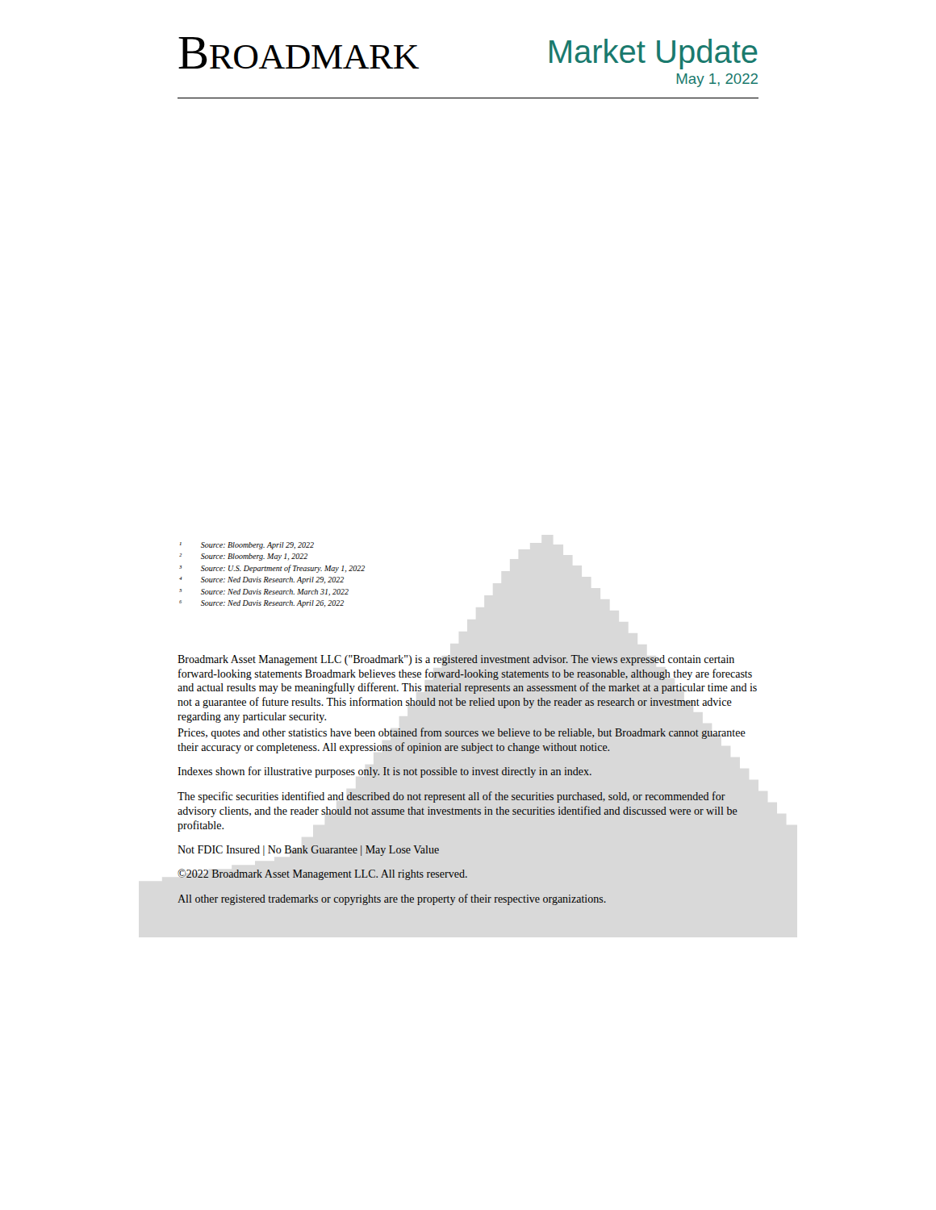BROADMARK
Market Update
May 1, 2022
| ¹ | Source: Bloomberg. April 29, 2022 |
| ² | Source: Bloomberg. May 1, 2022 |
| ³ | Source: U.S. Department of Treasury. May 1, 2022 |
| ⁴ | Source: Ned Davis Research. April 29, 2022 |
| ⁵ | Source: Ned Davis Research. March 31, 2022 |
| ⁶ | Source: Ned Davis Research. April 26, 2022 |
Broadmark Asset Management LLC ("Broadmark") is a registered investment advisor. The views expressed contain certain forward-looking statements Broadmark believes these forward-looking statements to be reasonable, although they are forecasts and actual results may be meaningfully different. This material represents an assessment of the market at a particular time and is not a guarantee of future results. This information should not be relied upon by the reader as research or investment advice regarding any particular security.
Prices, quotes and other statistics have been obtained from sources we believe to be reliable, but Broadmark cannot guarantee their accuracy or completeness. All expressions of opinion are subject to change without notice.
Indexes shown for illustrative purposes only. It is not possible to invest directly in an index.
The specific securities identified and described do not represent all of the securities purchased, sold, or recommended for advisory clients, and the reader should not assume that investments in the securities identified and discussed were or will be profitable.
Not FDIC Insured | No Bank Guarantee | May Lose Value
©2022 Broadmark Asset Management LLC. All rights reserved.
All other registered trademarks or copyrights are the property of their respective organizations.